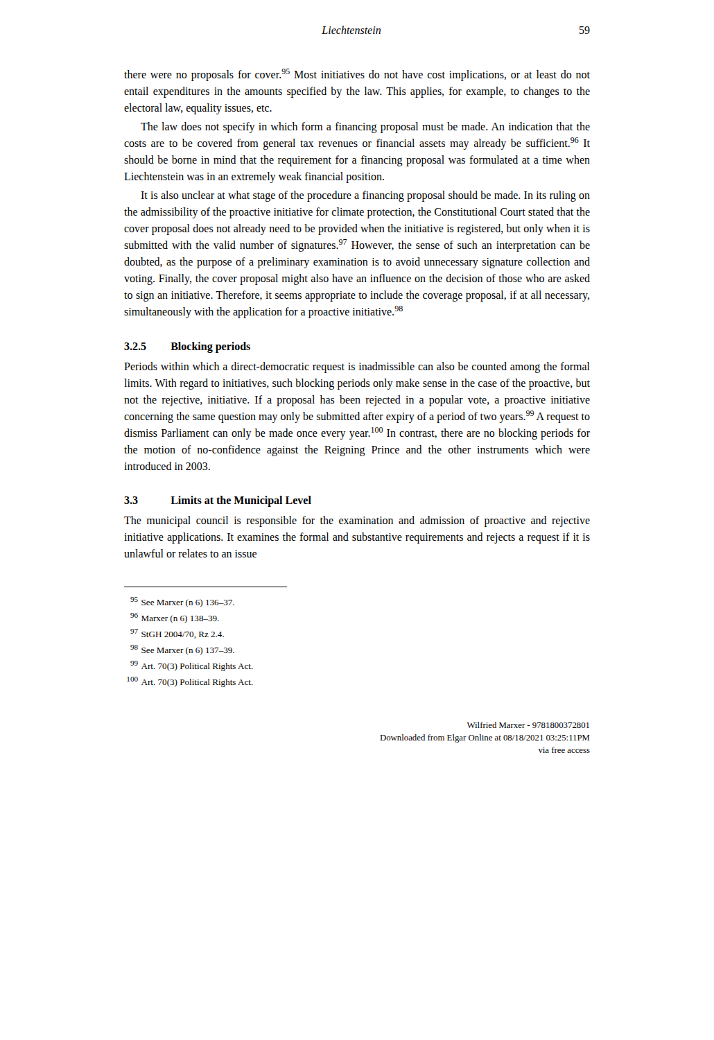Liechtenstein 59
there were no proposals for cover.95 Most initiatives do not have cost implications, or at least do not entail expenditures in the amounts specified by the law. This applies, for example, to changes to the electoral law, equality issues, etc.
The law does not specify in which form a financing proposal must be made. An indication that the costs are to be covered from general tax revenues or financial assets may already be sufficient.96 It should be borne in mind that the requirement for a financing proposal was formulated at a time when Liechtenstein was in an extremely weak financial position.
It is also unclear at what stage of the procedure a financing proposal should be made. In its ruling on the admissibility of the proactive initiative for climate protection, the Constitutional Court stated that the cover proposal does not already need to be provided when the initiative is registered, but only when it is submitted with the valid number of signatures.97 However, the sense of such an interpretation can be doubted, as the purpose of a preliminary examination is to avoid unnecessary signature collection and voting. Finally, the cover proposal might also have an influence on the decision of those who are asked to sign an initiative. Therefore, it seems appropriate to include the coverage proposal, if at all necessary, simultaneously with the application for a proactive initiative.98
3.2.5 Blocking periods
Periods within which a direct-democratic request is inadmissible can also be counted among the formal limits. With regard to initiatives, such blocking periods only make sense in the case of the proactive, but not the rejective, initiative. If a proposal has been rejected in a popular vote, a proactive initiative concerning the same question may only be submitted after expiry of a period of two years.99 A request to dismiss Parliament can only be made once every year.100 In contrast, there are no blocking periods for the motion of no-confidence against the Reigning Prince and the other instruments which were introduced in 2003.
3.3 Limits at the Municipal Level
The municipal council is responsible for the examination and admission of proactive and rejective initiative applications. It examines the formal and substantive requirements and rejects a request if it is unlawful or relates to an issue
95 See Marxer (n 6) 136–37.
96 Marxer (n 6) 138–39.
97 StGH 2004/70, Rz 2.4.
98 See Marxer (n 6) 137–39.
99 Art. 70(3) Political Rights Act.
100 Art. 70(3) Political Rights Act.
Wilfried Marxer - 9781800372801
Downloaded from Elgar Online at 08/18/2021 03:25:11PM
via free access